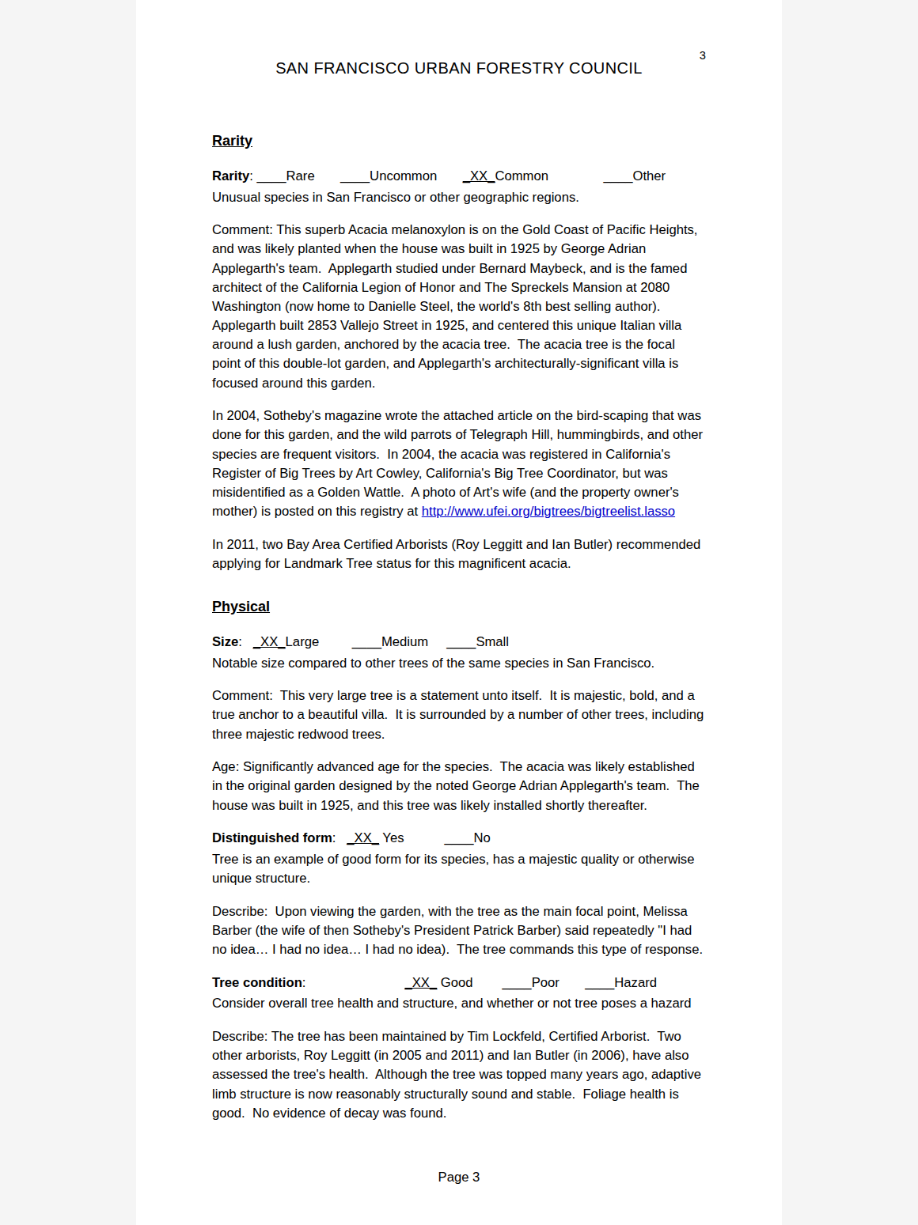3
SAN FRANCISCO URBAN FORESTRY COUNCIL
Rarity
Rarity: ____Rare ____Uncommon _XX_Common ____Other
Unusual species in San Francisco or other geographic regions.
Comment: This superb Acacia melanoxylon is on the Gold Coast of Pacific Heights, and was likely planted when the house was built in 1925 by George Adrian Applegarth's team. Applegarth studied under Bernard Maybeck, and is the famed architect of the California Legion of Honor and The Spreckels Mansion at 2080 Washington (now home to Danielle Steel, the world's 8th best selling author). Applegarth built 2853 Vallejo Street in 1925, and centered this unique Italian villa around a lush garden, anchored by the acacia tree. The acacia tree is the focal point of this double-lot garden, and Applegarth's architecturally-significant villa is focused around this garden.
In 2004, Sotheby's magazine wrote the attached article on the bird-scaping that was done for this garden, and the wild parrots of Telegraph Hill, hummingbirds, and other species are frequent visitors. In 2004, the acacia was registered in California's Register of Big Trees by Art Cowley, California's Big Tree Coordinator, but was misidentified as a Golden Wattle. A photo of Art's wife (and the property owner's mother) is posted on this registry at http://www.ufei.org/bigtrees/bigtreelist.lasso
In 2011, two Bay Area Certified Arborists (Roy Leggitt and Ian Butler) recommended applying for Landmark Tree status for this magnificent acacia.
Physical
Size: _XX_Large ____Medium ____Small
Notable size compared to other trees of the same species in San Francisco.
Comment: This very large tree is a statement unto itself. It is majestic, bold, and a true anchor to a beautiful villa. It is surrounded by a number of other trees, including three majestic redwood trees.
Age: Significantly advanced age for the species. The acacia was likely established in the original garden designed by the noted George Adrian Applegarth's team. The house was built in 1925, and this tree was likely installed shortly thereafter.
Distinguished form: _XX_ Yes ____No
Tree is an example of good form for its species, has a majestic quality or otherwise unique structure.
Describe: Upon viewing the garden, with the tree as the main focal point, Melissa Barber (the wife of then Sotheby's President Patrick Barber) said repeatedly "I had no idea… I had no idea… I had no idea). The tree commands this type of response.
Tree condition: _XX_ Good ____Poor ____Hazard
Consider overall tree health and structure, and whether or not tree poses a hazard
Describe: The tree has been maintained by Tim Lockfeld, Certified Arborist. Two other arborists, Roy Leggitt (in 2005 and 2011) and Ian Butler (in 2006), have also assessed the tree's health. Although the tree was topped many years ago, adaptive limb structure is now reasonably structurally sound and stable. Foliage health is good. No evidence of decay was found.
Page 3